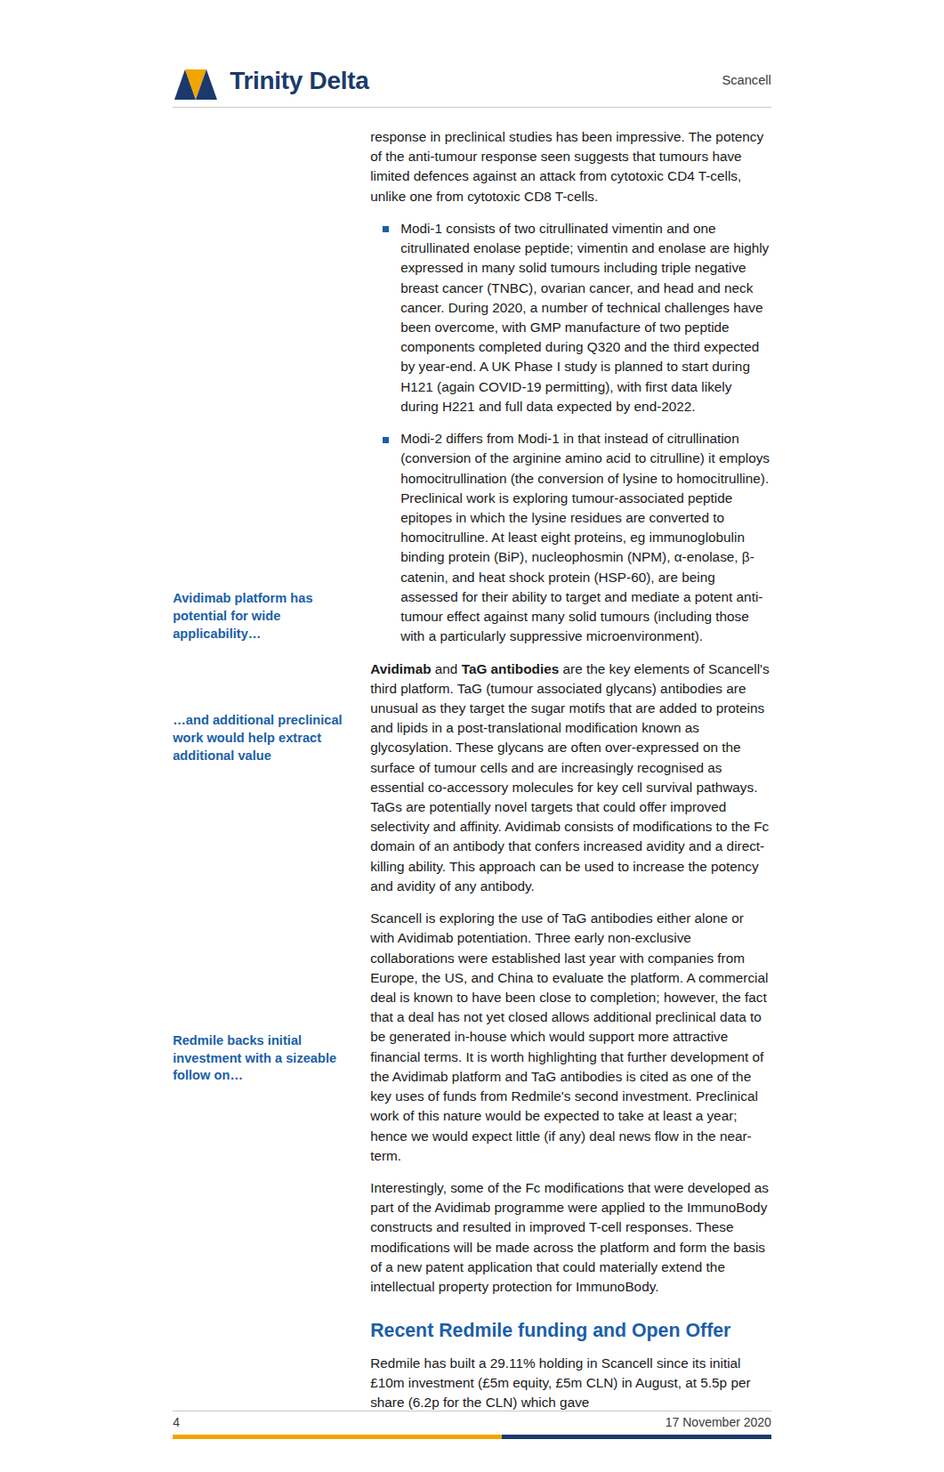Trinity Delta
Scancell
Avidimab platform has potential for wide applicability…
…and additional preclinical work would help extract additional value
Redmile backs initial investment with a sizeable follow on…
response in preclinical studies has been impressive. The potency of the anti-tumour response seen suggests that tumours have limited defences against an attack from cytotoxic CD4 T-cells, unlike one from cytotoxic CD8 T-cells.
Modi-1 consists of two citrullinated vimentin and one citrullinated enolase peptide; vimentin and enolase are highly expressed in many solid tumours including triple negative breast cancer (TNBC), ovarian cancer, and head and neck cancer. During 2020, a number of technical challenges have been overcome, with GMP manufacture of two peptide components completed during Q320 and the third expected by year-end. A UK Phase I study is planned to start during H121 (again COVID-19 permitting), with first data likely during H221 and full data expected by end-2022.
Modi-2 differs from Modi-1 in that instead of citrullination (conversion of the arginine amino acid to citrulline) it employs homocitrullination (the conversion of lysine to homocitrulline). Preclinical work is exploring tumour-associated peptide epitopes in which the lysine residues are converted to homocitrulline. At least eight proteins, eg immunoglobulin binding protein (BiP), nucleophosmin (NPM), α-enolase, β-catenin, and heat shock protein (HSP-60), are being assessed for their ability to target and mediate a potent anti-tumour effect against many solid tumours (including those with a particularly suppressive microenvironment).
Avidimab and TaG antibodies are the key elements of Scancell's third platform. TaG (tumour associated glycans) antibodies are unusual as they target the sugar motifs that are added to proteins and lipids in a post-translational modification known as glycosylation. These glycans are often over-expressed on the surface of tumour cells and are increasingly recognised as essential co-accessory molecules for key cell survival pathways. TaGs are potentially novel targets that could offer improved selectivity and affinity. Avidimab consists of modifications to the Fc domain of an antibody that confers increased avidity and a direct-killing ability. This approach can be used to increase the potency and avidity of any antibody.
Scancell is exploring the use of TaG antibodies either alone or with Avidimab potentiation. Three early non-exclusive collaborations were established last year with companies from Europe, the US, and China to evaluate the platform. A commercial deal is known to have been close to completion; however, the fact that a deal has not yet closed allows additional preclinical data to be generated in-house which would support more attractive financial terms. It is worth highlighting that further development of the Avidimab platform and TaG antibodies is cited as one of the key uses of funds from Redmile's second investment. Preclinical work of this nature would be expected to take at least a year; hence we would expect little (if any) deal news flow in the near-term.
Interestingly, some of the Fc modifications that were developed as part of the Avidimab programme were applied to the ImmunoBody constructs and resulted in improved T-cell responses. These modifications will be made across the platform and form the basis of a new patent application that could materially extend the intellectual property protection for ImmunoBody.
Recent Redmile funding and Open Offer
Redmile has built a 29.11% holding in Scancell since its initial £10m investment (£5m equity, £5m CLN) in August, at 5.5p per share (6.2p for the CLN) which gave
4 17 November 2020